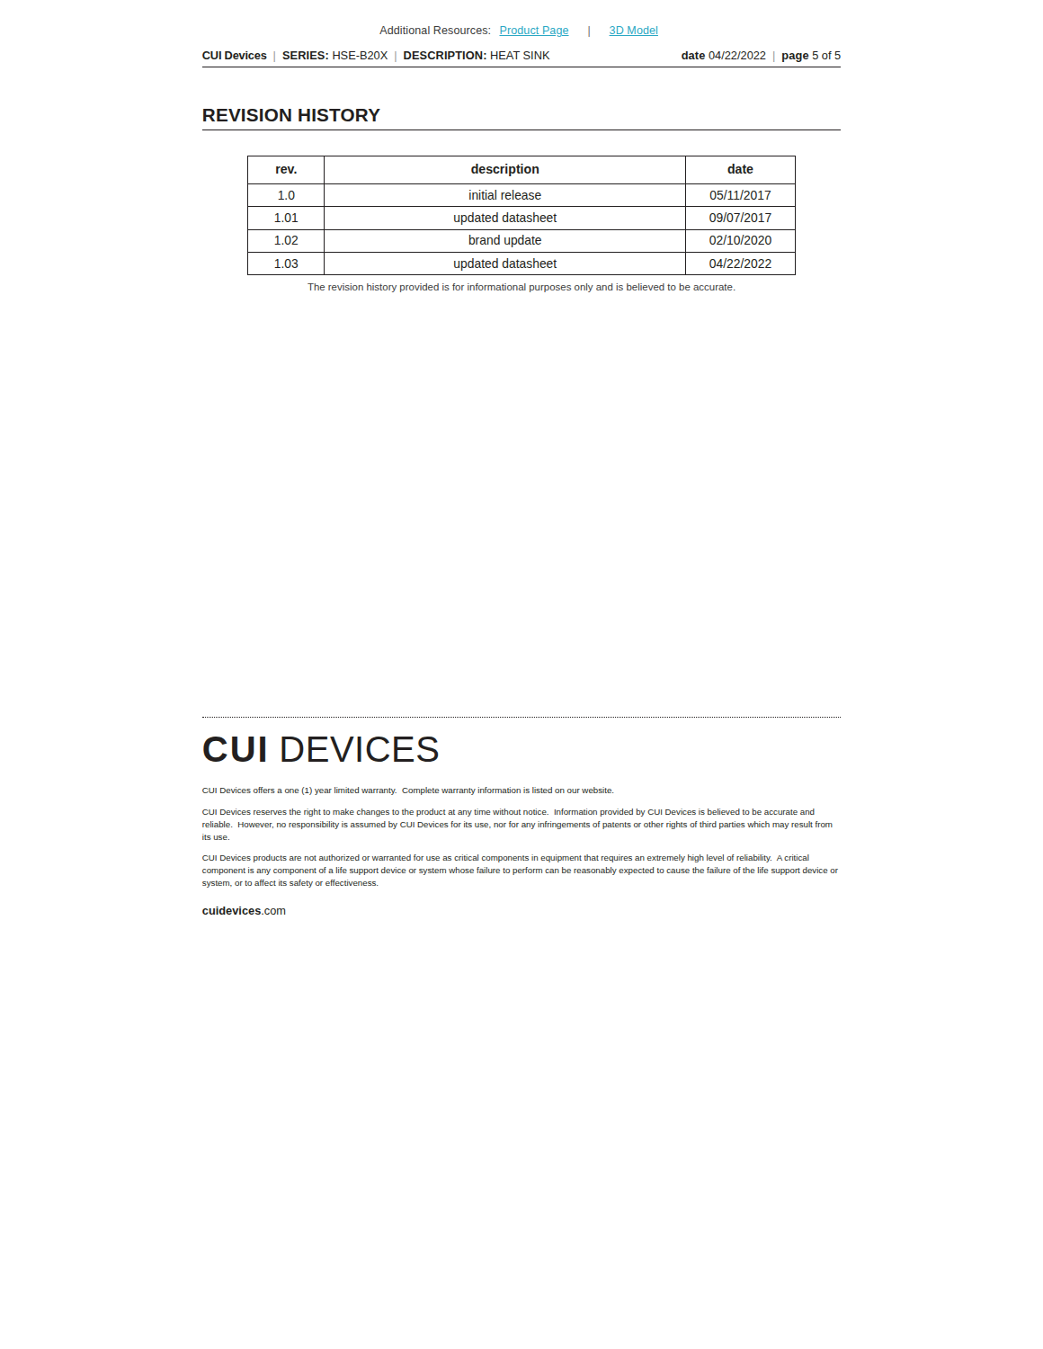Additional Resources: Product Page | 3D Model
CUI Devices|SERIES: HSE-B20X|DESCRIPTION: HEAT SINK
date 04/22/2022|page 5 of 5
Revision History
| rev. | description | date |
| --- | --- | --- |
| 1.0 | initial release | 05/11/2017 |
| 1.01 | updated datasheet | 09/07/2017 |
| 1.02 | brand update | 02/10/2020 |
| 1.03 | updated datasheet | 04/22/2022 |
The revision history provided is for informational purposes only and is believed to be accurate.
CUI DEVICES
CUI Devices offers a one (1) year limited warranty. Complete warranty information is listed on our website.
CUI Devices reserves the right to make changes to the product at any time without notice. Information provided by CUI Devices is believed to be accurate and reliable. However, no responsibility is assumed by CUI Devices for its use, nor for any infringements of patents or other rights of third parties which may result from its use.
CUI Devices products are not authorized or warranted for use as critical components in equipment that requires an extremely high level of reliability. A critical component is any component of a life support device or system whose failure to perform can be reasonably expected to cause the failure of the life support device or system, or to affect its safety or effectiveness.
cuidevices.com